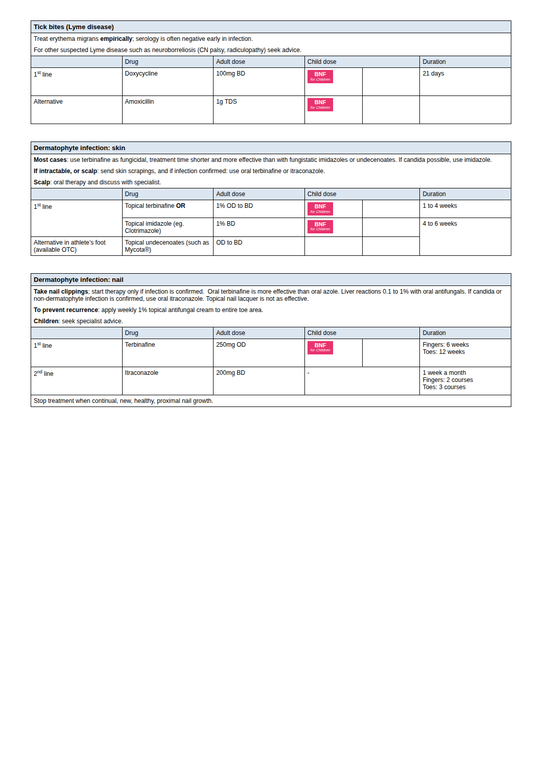| Tick bites (Lyme disease) |
| Treat erythema migrans empirically ; serology is often negative early in infection. |
| For other suspected Lyme disease such as neuroborreliosis (CN palsy, radiculopathy) seek advice. |
| | Drug | Adult dose | Child dose | Duration |
| 1 st line | Doxycycline | 100mg BD | BNF for Children | | 21 days |
| Alternative | Amoxicillin | 1g TDS | BNF for Children | | |
| Dermatophyte infection: skin |
| Most cases : use terbinafine as fungicidal, treatment time shorter and more effective than with fungistatic imidazoles or undecenoates. If candida possible, use imidazole. |
| If intractable, or scalp : send skin scrapings, and if infection confirmed: use oral terbinafine or itraconazole. |
| Scalp : oral therapy and discuss with specialist. |
| | Drug | Adult dose | Child dose | Duration |
| 1 st line | Topical terbinafine OR | 1% OD to BD | BNF for Children | | 1 to 4 weeks |
| Topical imidazole (eg. Clotrimazole) | 1% BD | BNF for Children | | 4 to 6 weeks |
| Alternative in athlete’s foot (available OTC) | Topical undecenoates (such as Mycota®) | OD to BD | | |
| Dermatophyte infection: nail |
| Take nail clippings ; start therapy only if infection is confirmed. Oral terbinafine is more effective than oral azole. Liver reactions 0.1 to 1% with oral antifungals. If candida or non-dermatophyte infection is confirmed, use oral itraconazole. Topical nail lacquer is not as effective. |
| To prevent recurrence : apply weekly 1% topical antifungal cream to entire toe area. |
| Children : seek specialist advice. |
| | Drug | Adult dose | Child dose | Duration |
| 1 st line | Terbinafine | 250mg OD | BNF for Children | | Fingers: 6 weeks Toes: 12 weeks |
| 2 nd line | Itraconazole | 200mg BD | - | 1 week a month Fingers: 2 courses Toes: 3 courses |
| Stop treatment when continual, new, healthy, proximal nail growth. |